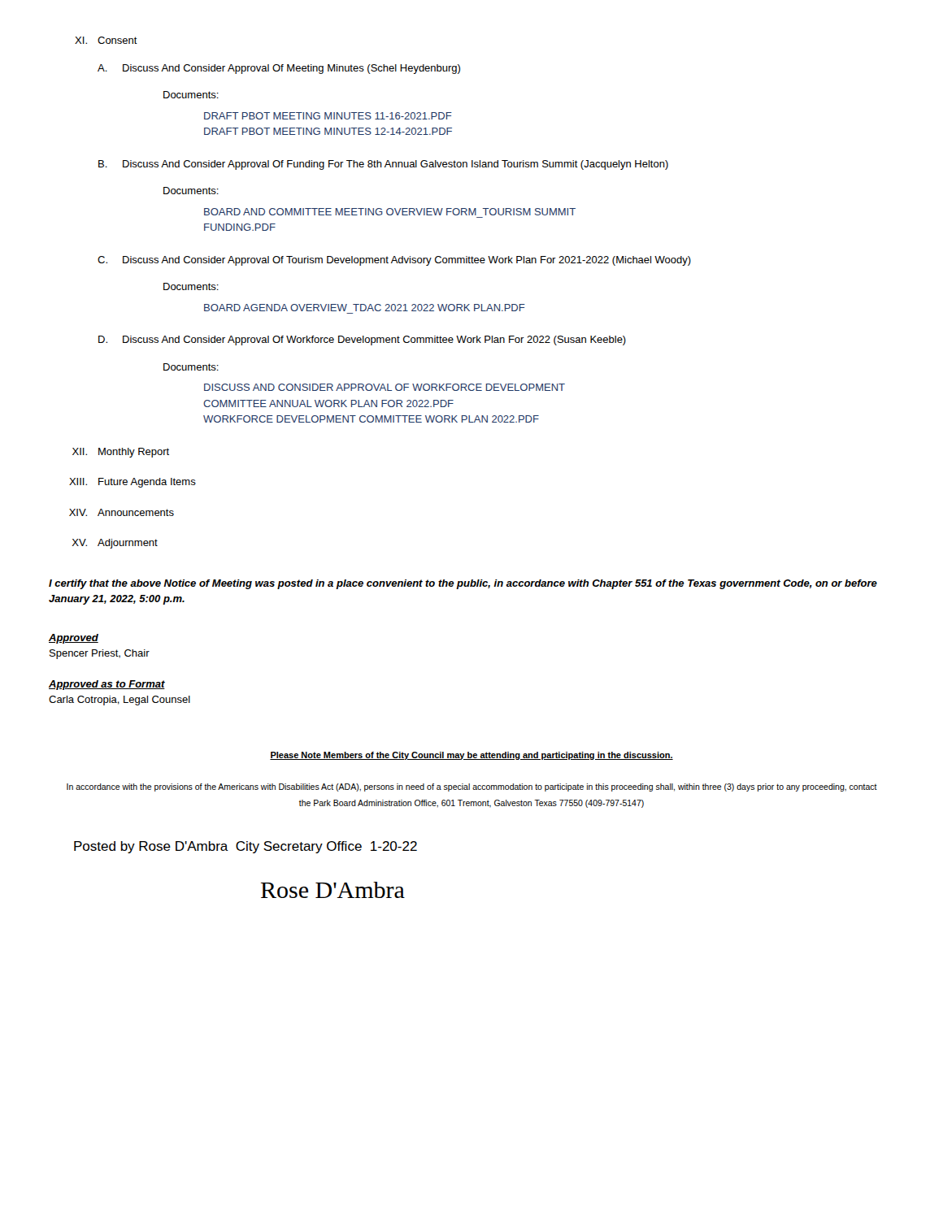XI. Consent
A. Discuss And Consider Approval Of Meeting Minutes (Schel Heydenburg)
Documents:
DRAFT PBOT MEETING MINUTES 11-16-2021.PDF
DRAFT PBOT MEETING MINUTES 12-14-2021.PDF
B. Discuss And Consider Approval Of Funding For The 8th Annual Galveston Island Tourism Summit (Jacquelyn Helton)
Documents:
BOARD AND COMMITTEE MEETING OVERVIEW FORM_TOURISM SUMMIT
FUNDING.PDF
C. Discuss And Consider Approval Of Tourism Development Advisory Committee Work Plan For 2021-2022 (Michael Woody)
Documents:
BOARD AGENDA OVERVIEW_TDAC 2021 2022 WORK PLAN.PDF
D. Discuss And Consider Approval Of Workforce Development Committee Work Plan For 2022 (Susan Keeble)
Documents:
DISCUSS AND CONSIDER APPROVAL OF WORKFORCE DEVELOPMENT
COMMITTEE ANNUAL WORK PLAN FOR 2022.PDF
WORKFORCE DEVELOPMENT COMMITTEE WORK PLAN 2022.PDF
XII. Monthly Report
XIII. Future Agenda Items
XIV. Announcements
XV. Adjournment
I certify that the above Notice of Meeting was posted in a place convenient to the public, in accordance with Chapter 551 of the Texas government Code, on or before January 21, 2022, 5:00 p.m.
Approved
Spencer Priest, Chair
Approved as to Format
Carla Cotropia, Legal Counsel
Please Note Members of the City Council may be attending and participating in the discussion.
In accordance with the provisions of the Americans with Disabilities Act (ADA), persons in need of a special accommodation to participate in this proceeding shall, within three (3) days prior to any proceeding, contact the Park Board Administration Office, 601 Tremont, Galveston Texas 77550 (409-797-5147)
Posted by Rose D'Ambra City Secretary Office 1-20-22
Rose D'Ambra